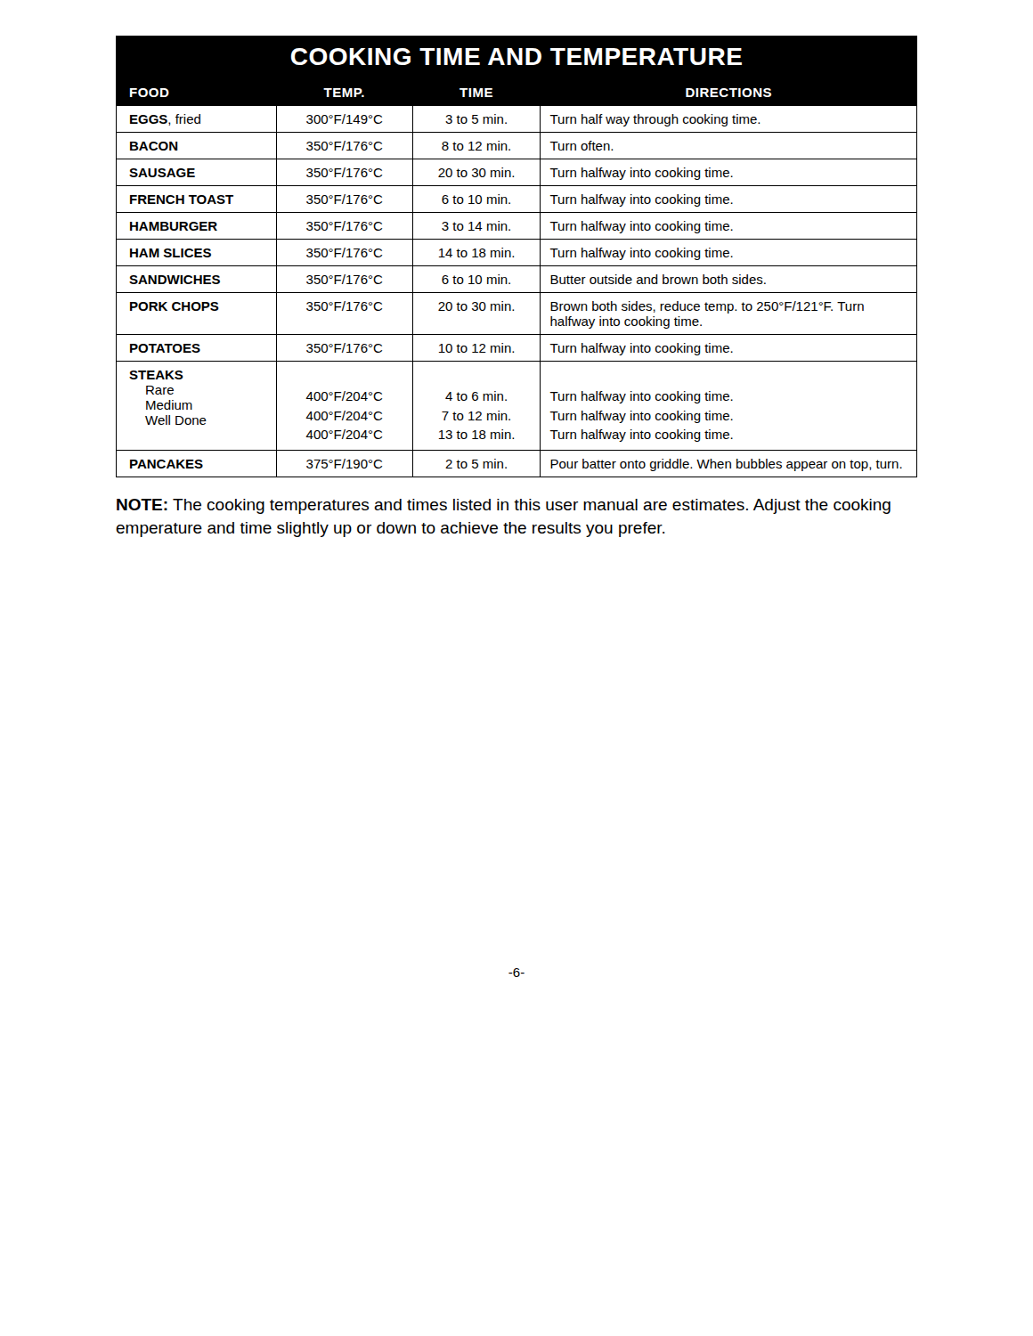Cooking Time and Temperature
| Food | Temp. | Time | Directions |
| --- | --- | --- | --- |
| EGGS , fried | 300°F/149°C | 3 to 5 min. | Turn half way through cooking time. |
| BACON | 350°F/176°C | 8 to 12 min. | Turn often. |
| SAUSAGE | 350°F/176°C | 20 to 30 min. | Turn halfway into cooking time. |
| FRENCH TOAST | 350°F/176°C | 6 to 10 min. | Turn halfway into cooking time. |
| HAMBURGER | 350°F/176°C | 3 to 14 min. | Turn halfway into cooking time. |
| HAM SLICES | 350°F/176°C | 14 to 18 min. | Turn halfway into cooking time. |
| SANDWICHES | 350°F/176°C | 6 to 10 min. | Butter outside and brown both sides. |
| PORK CHOPS | 350°F/176°C | 20 to 30 min. | Brown both sides, reduce temp. to 250°F/121°F. Turn halfway into cooking time. |
| POTATOES | 350°F/176°C | 10 to 12 min. | Turn halfway into cooking time. |
| STEAKS Rare Medium Well Done | 400°F/204°C 400°F/204°C 400°F/204°C | 4 to 6 min. 7 to 12 min. 13 to 18 min. | Turn halfway into cooking time. Turn halfway into cooking time. Turn halfway into cooking time. |
| PANCAKES | 375°F/190°C | 2 to 5 min. | Pour batter onto griddle. When bubbles appear on top, turn. |
NOTE: The cooking temperatures and times listed in this user manual are estimates. Adjust the cooking emperature and time slightly up or down to achieve the results you prefer.
-6-